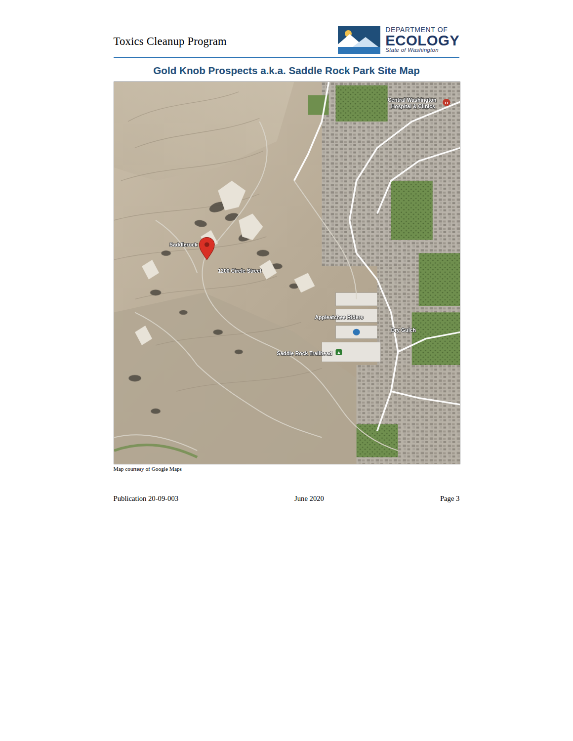Toxics Cleanup Program
DEPARTMENT OF
ECOLOGY
State of Washington
Gold Knob Prospects a.k.a. Saddle Rock Park Site Map
Saddlerock 1200 Circle Street Appleatchee Riders Dry Gulch Saddle Rock Trailhead Central Washington Hospital & Clinics H ▲
Map courtesy of Google Maps
Publication 20-09-003
June 2020
Page 3